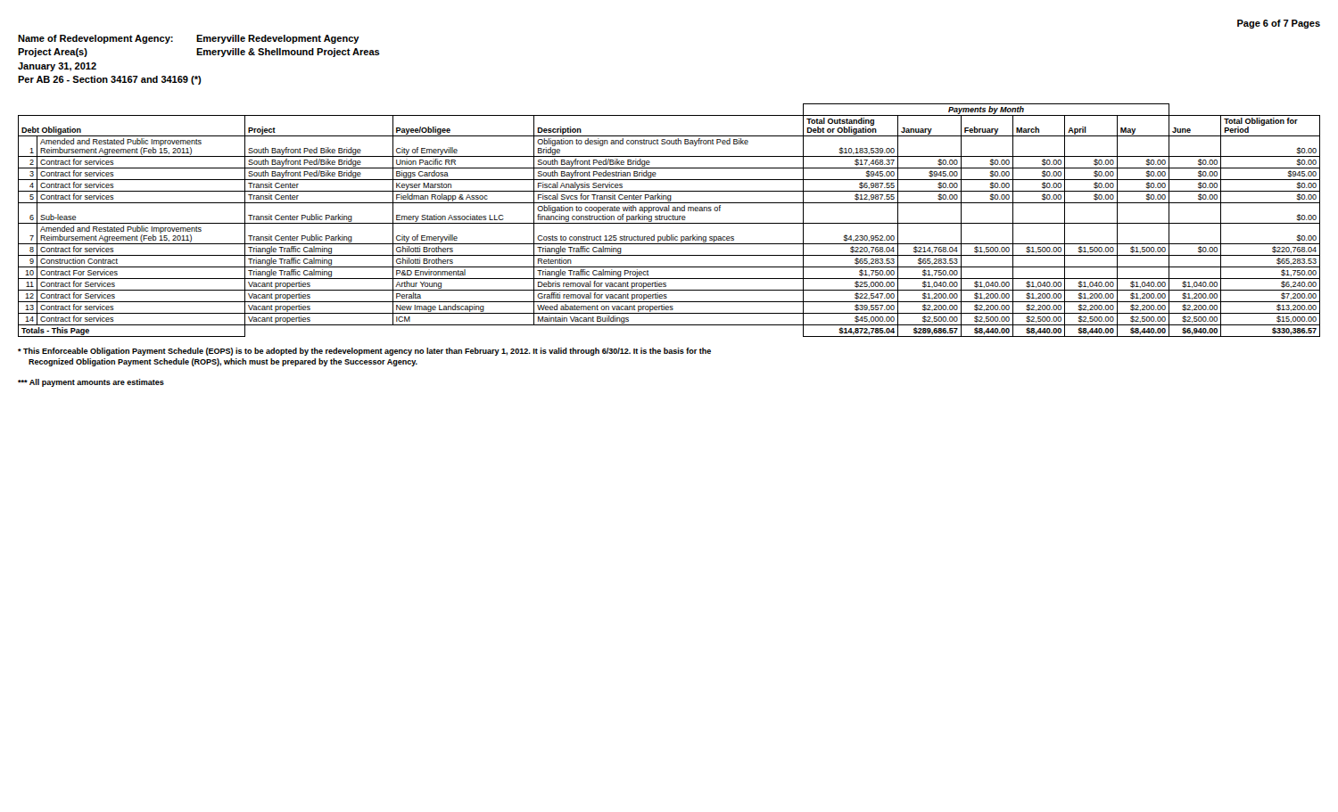Page 6 of 7 Pages
Name of Redevelopment Agency: Emeryville Redevelopment Agency
Project Area(s) Emeryville & Shellmound Project Areas
January 31, 2012
Per AB 26 - Section 34167 and 34169 (*)
| | | | | | Payments by Month | |
| --- | --- | --- | --- | --- | --- | --- |
| Debt Obligation | Project | Payee/Obligee | Description | Total Outstanding Debt or Obligation | January | February | March | April | May | June | Total Obligation for Period |
| 1 | Amended and Restated Public Improvements Reimbursement Agreement (Feb 15, 2011) | South Bayfront Ped Bike Bridge | City of Emeryville | Obligation to design and construct South Bayfront Ped Bike Bridge | $10,183,539.00 | | | | | | | $0.00 |
| 2 | Contract for services | South Bayfront Ped/Bike Bridge | Union Pacific RR | South Bayfront Ped/Bike Bridge | $17,468.37 | $0.00 | $0.00 | $0.00 | $0.00 | $0.00 | $0.00 | $0.00 |
| 3 | Contract for services | South Bayfront Ped/Bike Bridge | Biggs Cardosa | South Bayfront Pedestrian Bridge | $945.00 | $945.00 | $0.00 | $0.00 | $0.00 | $0.00 | $0.00 | $945.00 |
| 4 | Contract for services | Transit Center | Keyser Marston | Fiscal Analysis Services | $6,987.55 | $0.00 | $0.00 | $0.00 | $0.00 | $0.00 | $0.00 | $0.00 |
| 5 | Contract for services | Transit Center | Fieldman Rolapp & Assoc | Fiscal Svcs for Transit Center Parking | $12,987.55 | $0.00 | $0.00 | $0.00 | $0.00 | $0.00 | $0.00 | $0.00 |
| 6 | Sub-lease | Transit Center Public Parking | Emery Station Associates LLC | Obligation to cooperate with approval and means of financing construction of parking structure | | | | | | | | $0.00 |
| 7 | Amended and Restated Public Improvements Reimbursement Agreement (Feb 15, 2011) | Transit Center Public Parking | City of Emeryville | Costs to construct 125 structured public parking spaces | $4,230,952.00 | | | | | | | $0.00 |
| 8 | Contract for services | Triangle Traffic Calming | Ghilotti Brothers | Triangle Traffic Calming | $220,768.04 | $214,768.04 | $1,500.00 | $1,500.00 | $1,500.00 | $1,500.00 | $0.00 | $220,768.04 |
| 9 | Construction Contract | Triangle Traffic Calming | Ghilotti Brothers | Retention | $65,283.53 | $65,283.53 | | | | | | $65,283.53 |
| 10 | Contract For Services | Triangle Traffic Calming | P&D Environmental | Triangle Traffic Calming Project | $1,750.00 | $1,750.00 | | | | | | $1,750.00 |
| 11 | Contract for Services | Vacant properties | Arthur Young | Debris removal for vacant properties | $25,000.00 | $1,040.00 | $1,040.00 | $1,040.00 | $1,040.00 | $1,040.00 | $1,040.00 | $6,240.00 |
| 12 | Contract for Services | Vacant properties | Peralta | Graffiti removal for vacant properties | $22,547.00 | $1,200.00 | $1,200.00 | $1,200.00 | $1,200.00 | $1,200.00 | $1,200.00 | $7,200.00 |
| 13 | Contract for services | Vacant properties | New Image Landscaping | Weed abatement on vacant properties | $39,557.00 | $2,200.00 | $2,200.00 | $2,200.00 | $2,200.00 | $2,200.00 | $2,200.00 | $13,200.00 |
| 14 | Contract for services | Vacant properties | ICM | Maintain Vacant Buildings | $45,000.00 | $2,500.00 | $2,500.00 | $2,500.00 | $2,500.00 | $2,500.00 | $2,500.00 | $15,000.00 |
| Totals - This Page | | | | $14,872,785.04 | $289,686.57 | $8,440.00 | $8,440.00 | $8,440.00 | $8,440.00 | $6,940.00 | $330,386.57 |
* This Enforceable Obligation Payment Schedule (EOPS) is to be adopted by the redevelopment agency no later than February 1, 2012. It is valid through 6/30/12. It is the basis for the
Recognized Obligation Payment Schedule (ROPS), which must be prepared by the Successor Agency.
*** All payment amounts are estimates